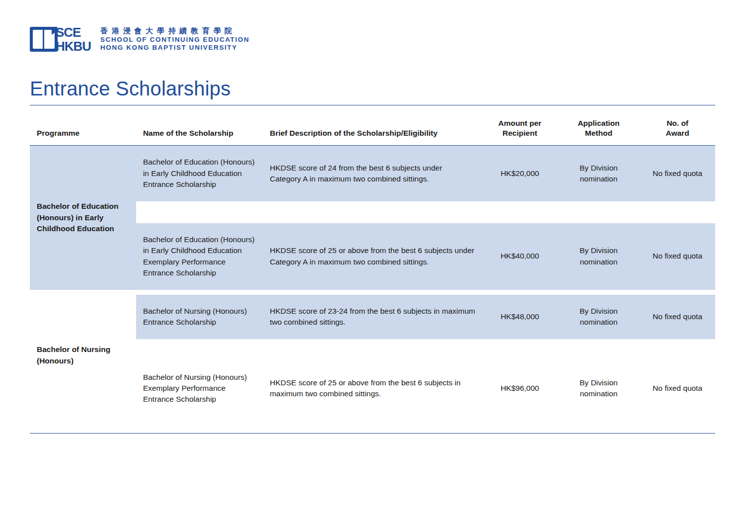SCE
HKBU
香 港 浸 會 大 學 持 續 教 育 學 院
School of Continuing Education
Hong Kong Baptist University
Entrance Scholarships
| Programme | Name of the Scholarship | Brief Description of the Scholarship/Eligibility | Amount per Recipient | Application Method | No. of Award |
| --- | --- | --- | --- | --- | --- |
| Bachelor of Education (Honours) in Early Childhood Education | Bachelor of Education (Honours) in Early Childhood Education Entrance Scholarship | HKDSE score of 24 from the best 6 subjects under Category A in maximum two combined sittings. | HK$20,000 | By Division nomination | No fixed quota |
| Bachelor of Education (Honours) in Early Childhood Education Exemplary Performance Entrance Scholarship | HKDSE score of 25 or above from the best 6 subjects under Category A in maximum two combined sittings. | HK$40,000 | By Division nomination | No fixed quota |
| Bachelor of Nursing (Honours) | Bachelor of Nursing (Honours) Entrance Scholarship | HKDSE score of 23-24 from the best 6 subjects in maximum two combined sittings. | HK$48,000 | By Division nomination | No fixed quota |
| Bachelor of Nursing (Honours) Exemplary Performance Entrance Scholarship | HKDSE score of 25 or above from the best 6 subjects in maximum two combined sittings. | HK$96,000 | By Division nomination | No fixed quota |